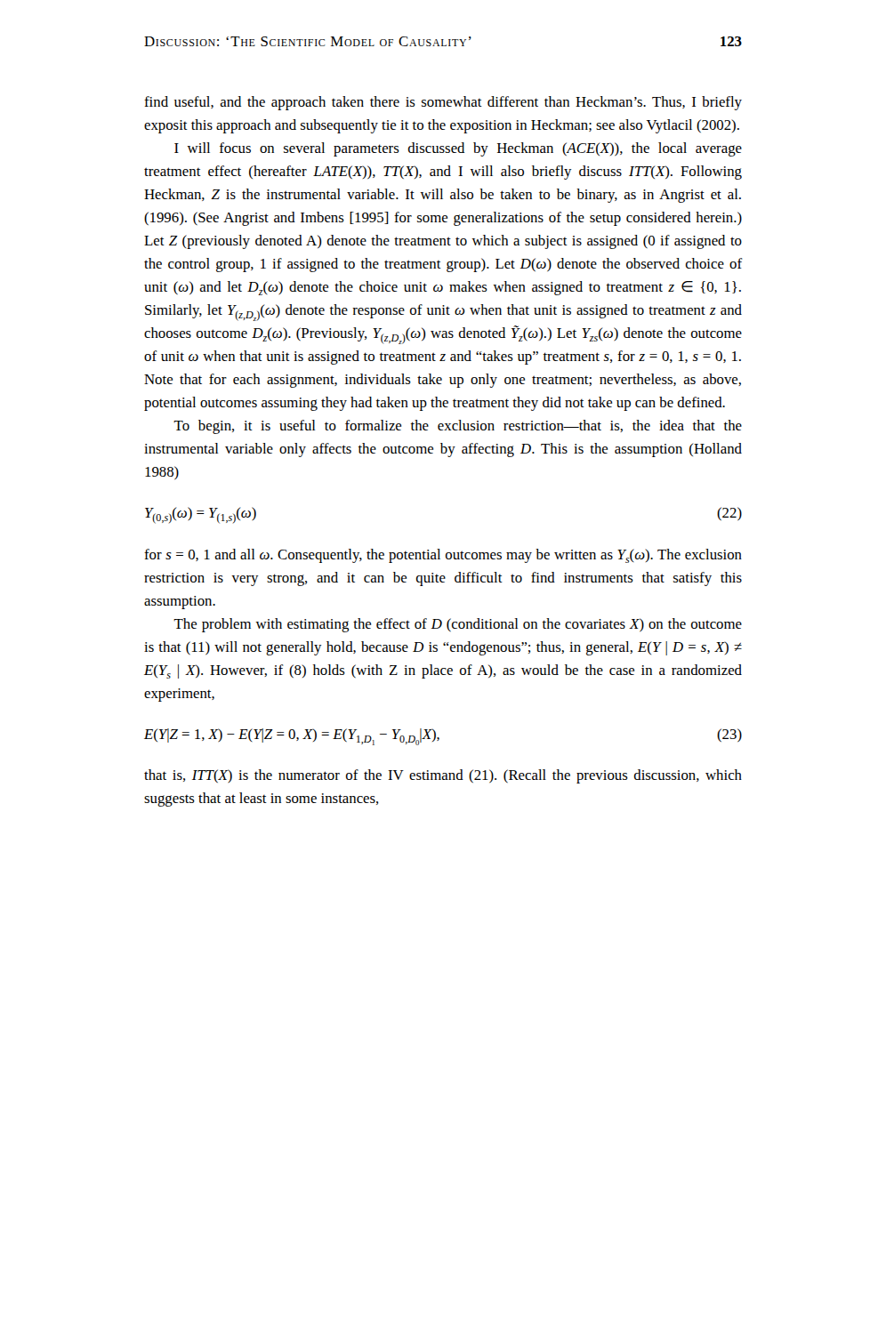Discussion: ‘The Scientific Model of Causality’ 123
find useful, and the approach taken there is somewhat different than Heckman’s. Thus, I briefly exposit this approach and subsequently tie it to the exposition in Heckman; see also Vytlacil (2002).
I will focus on several parameters discussed by Heckman (ACE(X)), the local average treatment effect (hereafter LATE(X)), TT(X), and I will also briefly discuss ITT(X). Following Heckman, Z is the instrumental variable. It will also be taken to be binary, as in Angrist et al. (1996). (See Angrist and Imbens [1995] for some generalizations of the setup considered herein.) Let Z (previously denoted A) denote the treatment to which a subject is assigned (0 if assigned to the control group, 1 if assigned to the treatment group). Let D(ω) denote the observed choice of unit (ω) and let Dz(ω) denote the choice unit ω makes when assigned to treatment z ∈ {0, 1}. Similarly, let Y(z,Dz)(ω) denote the response of unit ω when that unit is assigned to treatment z and chooses outcome Dz(ω). (Previously, Y(z,Dz)(ω) was denoted Ỹz(ω).) Let Yzs(ω) denote the outcome of unit ω when that unit is assigned to treatment z and “takes up” treatment s, for z = 0, 1, s = 0, 1. Note that for each assignment, individuals take up only one treatment; nevertheless, as above, potential outcomes assuming they had taken up the treatment they did not take up can be defined.
To begin, it is useful to formalize the exclusion restriction—that is, the idea that the instrumental variable only affects the outcome by affecting D. This is the assumption (Holland 1988)
Y(0,s)(ω) = Y(1,s)(ω) (22)
for s = 0, 1 and all ω. Consequently, the potential outcomes may be written as Ys(ω). The exclusion restriction is very strong, and it can be quite difficult to find instruments that satisfy this assumption.
The problem with estimating the effect of D (conditional on the covariates X) on the outcome is that (11) will not generally hold, because D is “endogenous”; thus, in general, E(Y | D = s, X) ≠ E(Ys | X). However, if (8) holds (with Z in place of A), as would be the case in a randomized experiment,
E(Y|Z = 1, X) − E(Y|Z = 0, X) = E(Y1,D1 − Y0,D0|X), (23)
that is, ITT(X) is the numerator of the IV estimand (21). (Recall the previous discussion, which suggests that at least in some instances,